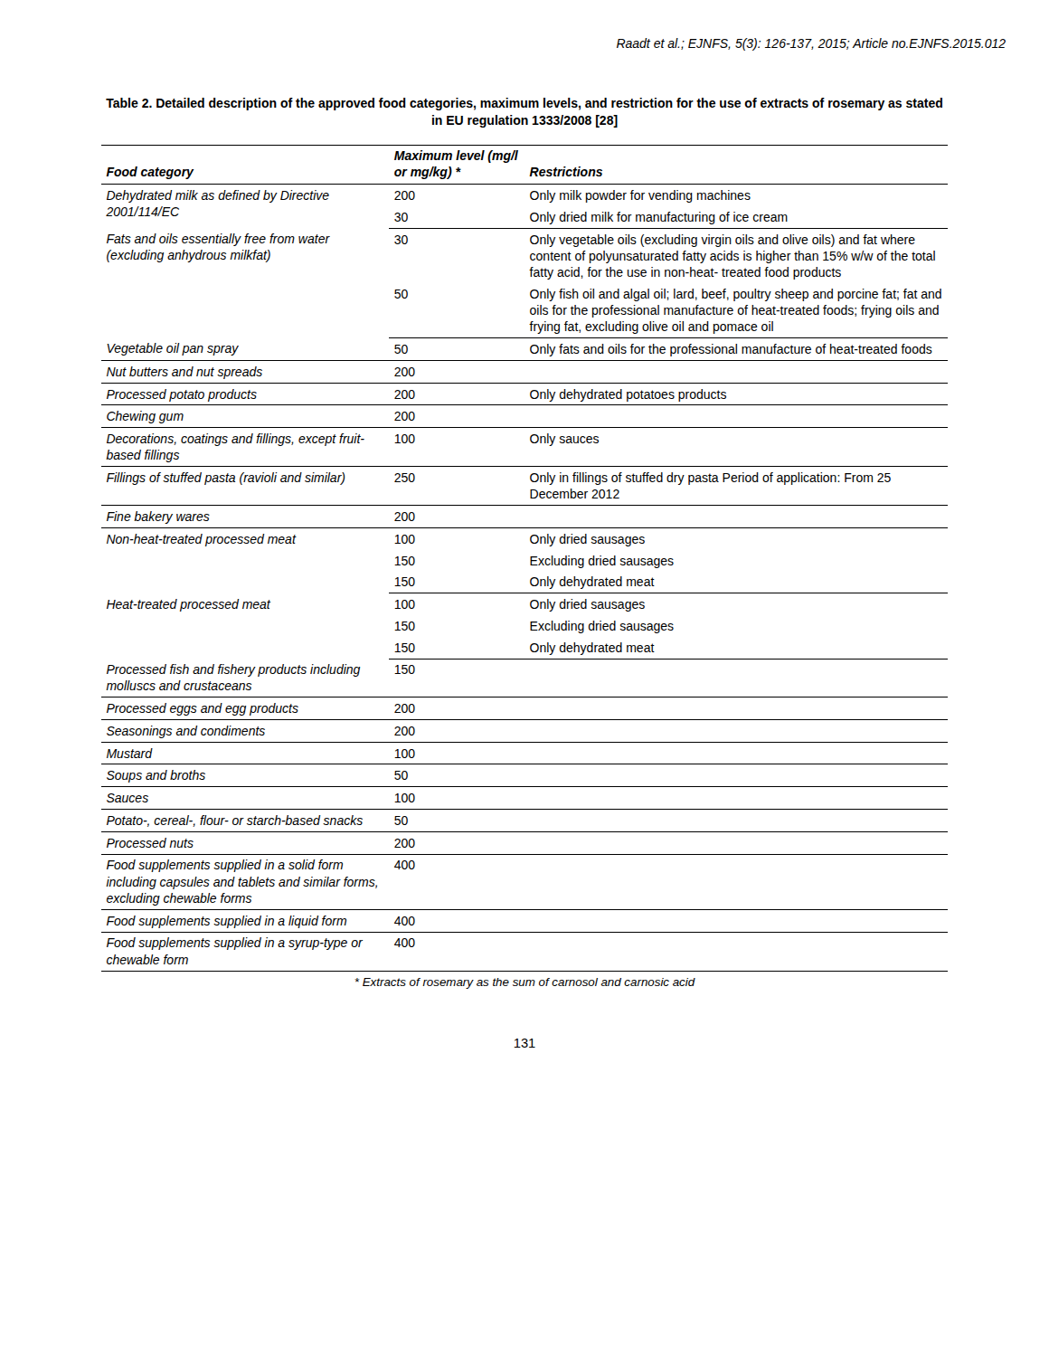Raadt et al.; EJNFS, 5(3): 126-137, 2015; Article no.EJNFS.2015.012
Table 2. Detailed description of the approved food categories, maximum levels, and restriction for the use of extracts of rosemary as stated in EU regulation 1333/2008 [28]
| Food category | Maximum level (mg/l or mg/kg) * | Restrictions |
| --- | --- | --- |
| Dehydrated milk as defined by Directive 2001/114/EC | 200 | Only milk powder for vending machines |
| 30 | Only dried milk for manufacturing of ice cream |
| Fats and oils essentially free from water (excluding anhydrous milkfat) | 30 | Only vegetable oils (excluding virgin oils and olive oils) and fat where content of polyunsaturated fatty acids is higher than 15% w/w of the total fatty acid, for the use in non-heat- treated food products |
| 50 | Only fish oil and algal oil; lard, beef, poultry sheep and porcine fat; fat and oils for the professional manufacture of heat-treated foods; frying oils and frying fat, excluding olive oil and pomace oil |
| Vegetable oil pan spray | 50 | Only fats and oils for the professional manufacture of heat-treated foods |
| Nut butters and nut spreads | 200 | |
| Processed potato products | 200 | Only dehydrated potatoes products |
| Chewing gum | 200 | |
| Decorations, coatings and fillings, except fruit-based fillings | 100 | Only sauces |
| Fillings of stuffed pasta (ravioli and similar) | 250 | Only in fillings of stuffed dry pasta Period of application: From 25 December 2012 |
| Fine bakery wares | 200 | |
| Non-heat-treated processed meat | 100 | Only dried sausages |
| 150 | Excluding dried sausages |
| 150 | Only dehydrated meat |
| Heat-treated processed meat | 100 | Only dried sausages |
| 150 | Excluding dried sausages |
| 150 | Only dehydrated meat |
| Processed fish and fishery products including molluscs and crustaceans | 150 | |
| Processed eggs and egg products | 200 | |
| Seasonings and condiments | 200 | |
| Mustard | 100 | |
| Soups and broths | 50 | |
| Sauces | 100 | |
| Potato-, cereal-, flour- or starch-based snacks | 50 | |
| Processed nuts | 200 | |
| Food supplements supplied in a solid form including capsules and tablets and similar forms, excluding chewable forms | 400 | |
| Food supplements supplied in a liquid form | 400 | |
| Food supplements supplied in a syrup-type or chewable form | 400 | |
* Extracts of rosemary as the sum of carnosol and carnosic acid
131